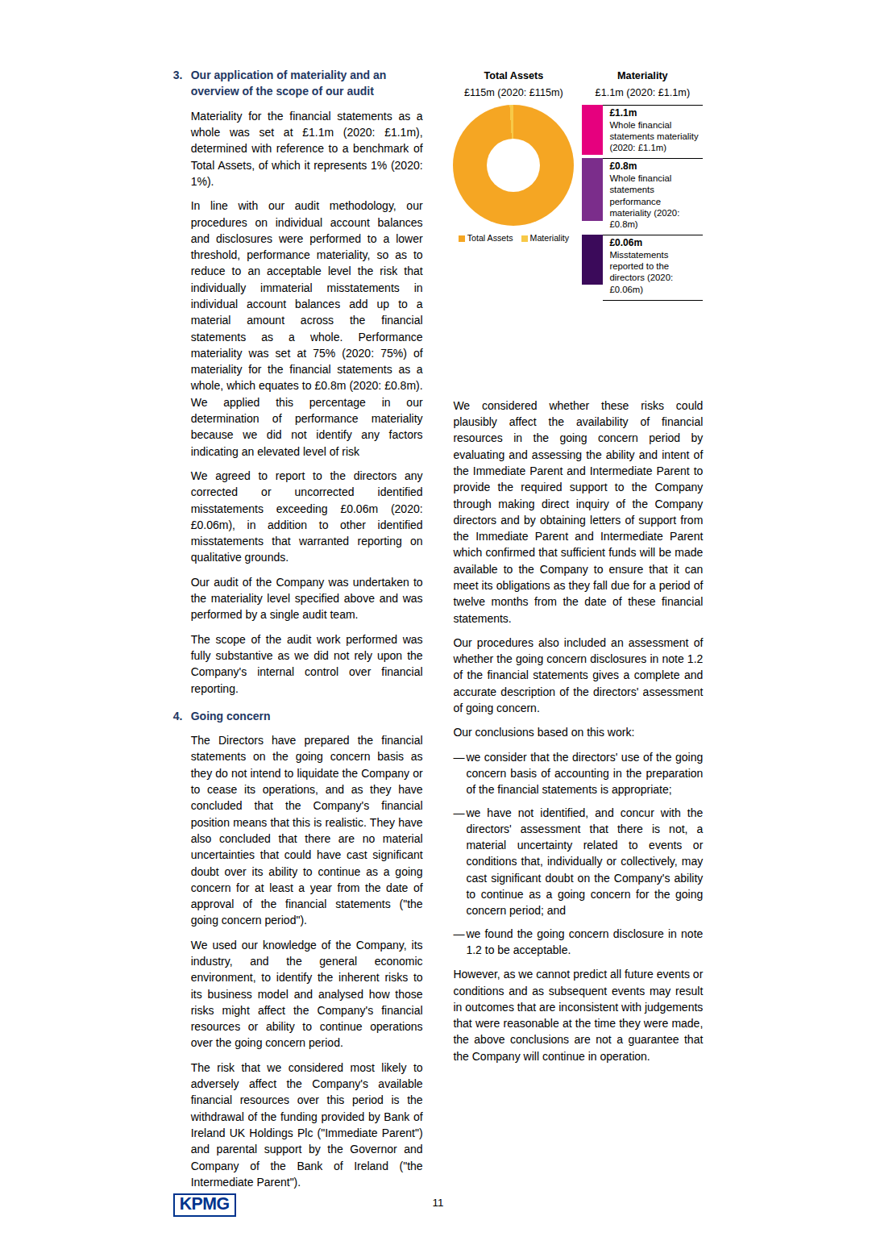3.
Our application of materiality and an overview of the scope of our audit
Materiality for the financial statements as a whole was set at £1.1m (2020: £1.1m), determined with reference to a benchmark of Total Assets, of which it represents 1% (2020: 1%).
In line with our audit methodology, our procedures on individual account balances and disclosures were performed to a lower threshold, performance materiality, so as to reduce to an acceptable level the risk that individually immaterial misstatements in individual account balances add up to a material amount across the financial statements as a whole. Performance materiality was set at 75% (2020: 75%) of materiality for the financial statements as a whole, which equates to £0.8m (2020: £0.8m). We applied this percentage in our determination of performance materiality because we did not identify any factors indicating an elevated level of risk
We agreed to report to the directors any corrected or uncorrected identified misstatements exceeding £0.06m (2020: £0.06m), in addition to other identified misstatements that warranted reporting on qualitative grounds.
Our audit of the Company was undertaken to the materiality level specified above and was performed by a single audit team.
The scope of the audit work performed was fully substantive as we did not rely upon the Company's internal control over financial reporting.
4.
Going concern
The Directors have prepared the financial statements on the going concern basis as they do not intend to liquidate the Company or to cease its operations, and as they have concluded that the Company's financial position means that this is realistic. They have also concluded that there are no material uncertainties that could have cast significant doubt over its ability to continue as a going concern for at least a year from the date of approval of the financial statements ("the going concern period").
We used our knowledge of the Company, its industry, and the general economic environment, to identify the inherent risks to its business model and analysed how those risks might affect the Company's financial resources or ability to continue operations over the going concern period.
The risk that we considered most likely to adversely affect the Company's available financial resources over this period is the withdrawal of the funding provided by Bank of Ireland UK Holdings Plc ("Immediate Parent") and parental support by the Governor and Company of the Bank of Ireland ("the Intermediate Parent").
Total Assets
£115m (2020: £115m)
Total Assets Materiality
Materiality
£1.1m (2020: £1.1m)
£1.1m Whole financial statements materiality (2020: £1.1m)
£0.8m Whole financial statements performance materiality (2020: £0.8m)
£0.06m Misstatements reported to the directors (2020: £0.06m)
We considered whether these risks could plausibly affect the availability of financial resources in the going concern period by evaluating and assessing the ability and intent of the Immediate Parent and Intermediate Parent to provide the required support to the Company through making direct inquiry of the Company directors and by obtaining letters of support from the Immediate Parent and Intermediate Parent which confirmed that sufficient funds will be made available to the Company to ensure that it can meet its obligations as they fall due for a period of twelve months from the date of these financial statements.
Our procedures also included an assessment of whether the going concern disclosures in note 1.2 of the financial statements gives a complete and accurate description of the directors' assessment of going concern.
Our conclusions based on this work:
we consider that the directors' use of the going concern basis of accounting in the preparation of the financial statements is appropriate;
we have not identified, and concur with the directors' assessment that there is not, a material uncertainty related to events or conditions that, individually or collectively, may cast significant doubt on the Company's ability to continue as a going concern for the going concern period; and
we found the going concern disclosure in note 1.2 to be acceptable.
However, as we cannot predict all future events or conditions and as subsequent events may result in outcomes that are inconsistent with judgements that were reasonable at the time they were made, the above conclusions are not a guarantee that the Company will continue in operation.
KPMG
11